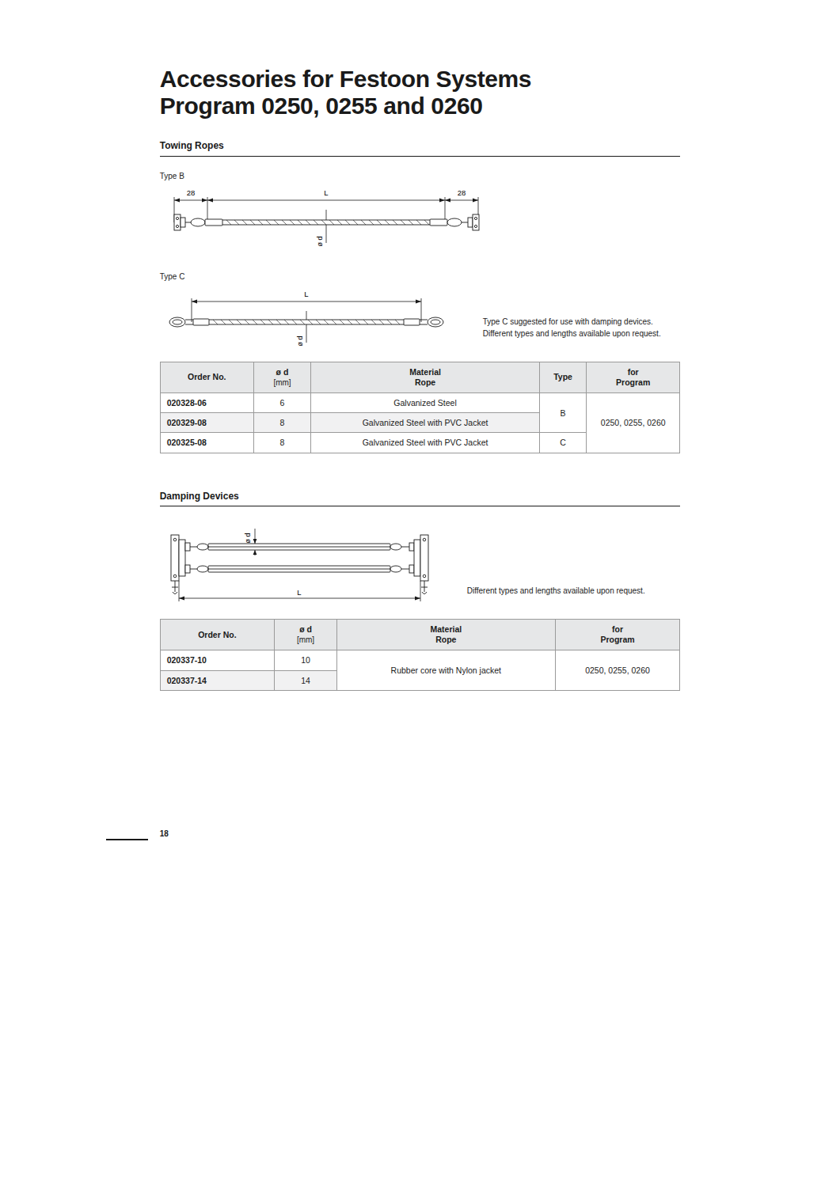Accessories for Festoon Systems Program 0250, 0255 and 0260
Towing Ropes
Type B
ø d 28 28 L
Type C
ø d L
Type C suggested for use with damping devices.
Different types and lengths available upon request.
| Order No. | ø d [mm] | Material Rope | Type | for Program |
| --- | --- | --- | --- | --- |
| 020328-06 | 6 | Galvanized Steel | B | 0250, 0255, 0260 |
| 020329-08 | 8 | Galvanized Steel with PVC Jacket |
| 020325-08 | 8 | Galvanized Steel with PVC Jacket | C |
Damping Devices
ø d L
Different types and lengths available upon request.
| Order No. | ø d [mm] | Material Rope | for Program |
| --- | --- | --- | --- |
| 020337-10 | 10 | Rubber core with Nylon jacket | 0250, 0255, 0260 |
| 020337-14 | 14 |
18